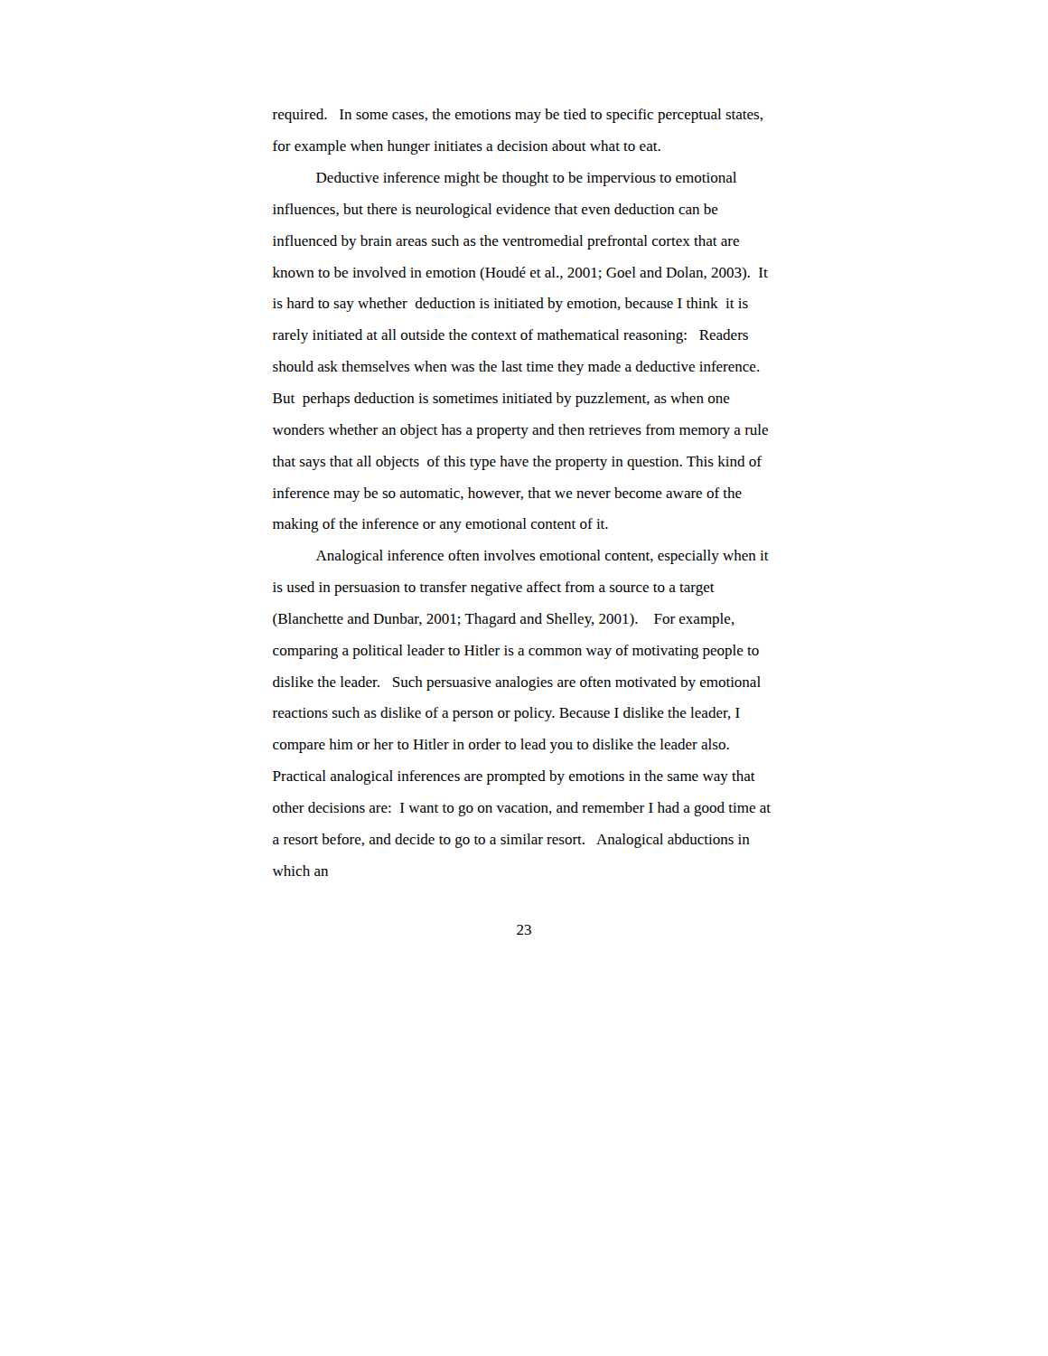required. In some cases, the emotions may be tied to specific perceptual states, for example when hunger initiates a decision about what to eat.
Deductive inference might be thought to be impervious to emotional influences, but there is neurological evidence that even deduction can be influenced by brain areas such as the ventromedial prefrontal cortex that are known to be involved in emotion (Houdé et al., 2001; Goel and Dolan, 2003). It is hard to say whether deduction is initiated by emotion, because I think it is rarely initiated at all outside the context of mathematical reasoning: Readers should ask themselves when was the last time they made a deductive inference. But perhaps deduction is sometimes initiated by puzzlement, as when one wonders whether an object has a property and then retrieves from memory a rule that says that all objects of this type have the property in question. This kind of inference may be so automatic, however, that we never become aware of the making of the inference or any emotional content of it.
Analogical inference often involves emotional content, especially when it is used in persuasion to transfer negative affect from a source to a target (Blanchette and Dunbar, 2001; Thagard and Shelley, 2001). For example, comparing a political leader to Hitler is a common way of motivating people to dislike the leader. Such persuasive analogies are often motivated by emotional reactions such as dislike of a person or policy. Because I dislike the leader, I compare him or her to Hitler in order to lead you to dislike the leader also. Practical analogical inferences are prompted by emotions in the same way that other decisions are: I want to go on vacation, and remember I had a good time at a resort before, and decide to go to a similar resort. Analogical abductions in which an
23